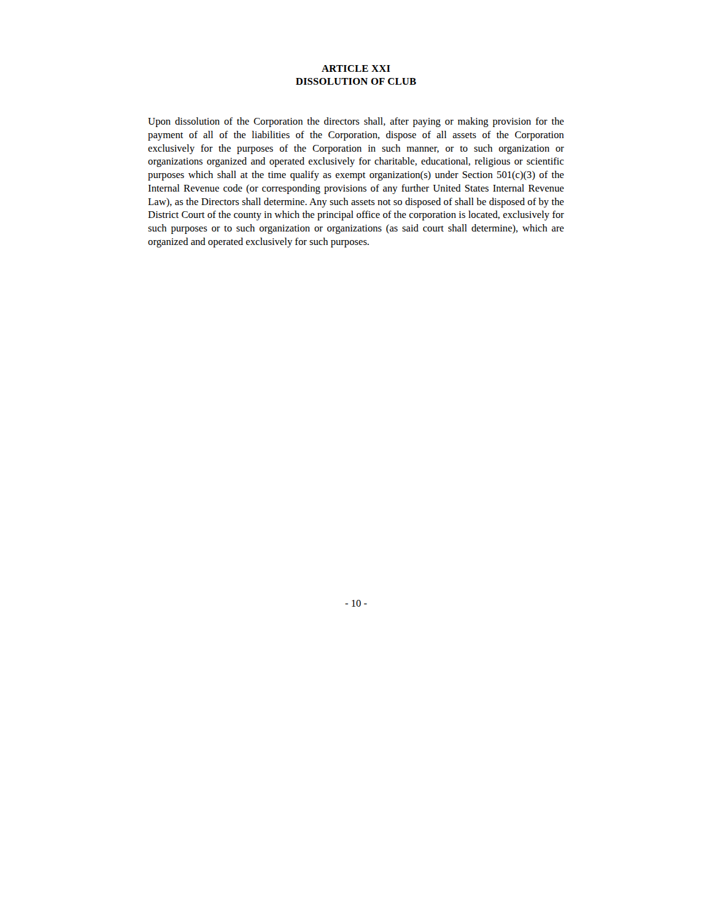ARTICLE XXI DISSOLUTION OF CLUB
Upon dissolution of the Corporation the directors shall, after paying or making provision for the payment of all of the liabilities of the Corporation, dispose of all assets of the Corporation exclusively for the purposes of the Corporation in such manner, or to such organization or organizations organized and operated exclusively for charitable, educational, religious or scientific purposes which shall at the time qualify as exempt organization(s) under Section 501(c)(3) of the Internal Revenue code (or corresponding provisions of any further United States Internal Revenue Law), as the Directors shall determine. Any such assets not so disposed of shall be disposed of by the District Court of the county in which the principal office of the corporation is located, exclusively for such purposes or to such organization or organizations (as said court shall determine), which are organized and operated exclusively for such purposes.
- 10 -